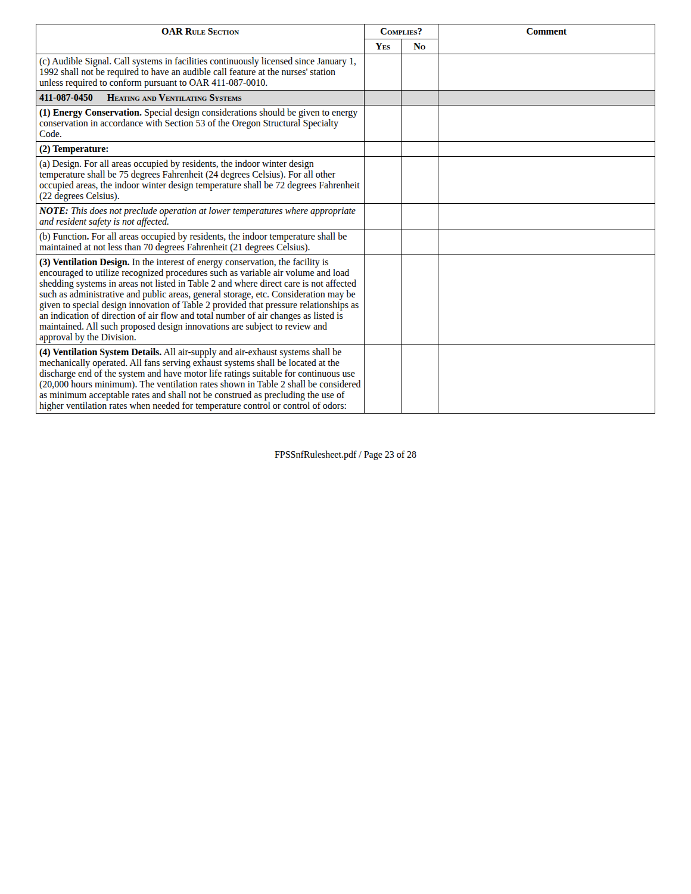| OAR Rule Section | Complies? | Comment |
| --- | --- | --- |
| Yes | No |
| (c) Audible Signal. Call systems in facilities continuously licensed since January 1, 1992 shall not be required to have an audible call feature at the nurses' station unless required to conform pursuant to OAR 411-087-0010. | | | |
| 411-087-0450 Heating and Ventilating Systems | | | |
| (1) Energy Conservation. Special design considerations should be given to energy conservation in accordance with Section 53 of the Oregon Structural Specialty Code. | | | |
| (2) Temperature: | | | |
| (a) Design. For all areas occupied by residents, the indoor winter design temperature shall be 75 degrees Fahrenheit (24 degrees Celsius). For all other occupied areas, the indoor winter design temperature shall be 72 degrees Fahrenheit (22 degrees Celsius). | | | |
| NOTE: This does not preclude operation at lower temperatures where appropriate and resident safety is not affected. | | | |
| (b) Function . For all areas occupied by residents, the indoor temperature shall be maintained at not less than 70 degrees Fahrenheit (21 degrees Celsius). | | | |
| (3) Ventilation Design. In the interest of energy conservation, the facility is encouraged to utilize recognized procedures such as variable air volume and load shedding systems in areas not listed in Table 2 and where direct care is not affected such as administrative and public areas, general storage, etc. Consideration may be given to special design innovation of Table 2 provided that pressure relationships as an indication of direction of air flow and total number of air changes as listed is maintained. All such proposed design innovations are subject to review and approval by the Division. | | | |
| (4) Ventilation System Details. All air-supply and air-exhaust systems shall be mechanically operated. All fans serving exhaust systems shall be located at the discharge end of the system and have motor life ratings suitable for continuous use (20,000 hours minimum). The ventilation rates shown in Table 2 shall be considered as minimum acceptable rates and shall not be construed as precluding the use of higher ventilation rates when needed for temperature control or control of odors: | | | |
FPSSnfRulesheet.pdf / Page 23 of 28